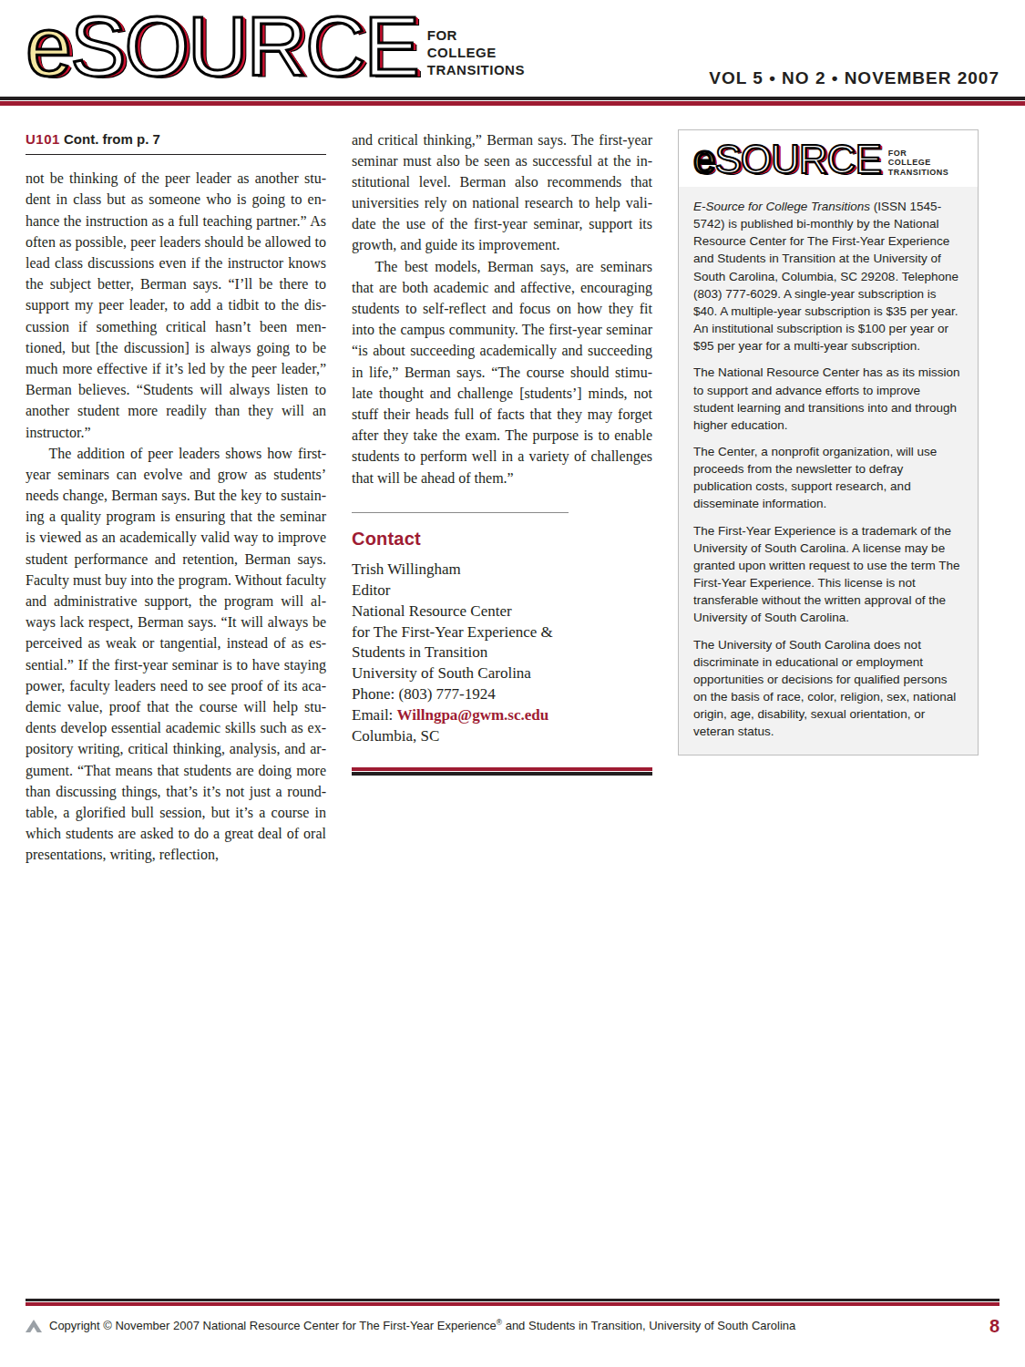e SOURCE
For
College
Transitions
VOL 5 • NO 2 • NOVEMBER 2007
U101 Cont. from p. 7
not be thinking of the peer leader as another student in class but as someone who is going to enhance the instruction as a full teaching partner.” As often as possible, peer leaders should be allowed to lead class discussions even if the instructor knows the subject better, Berman says. “I’ll be there to support my peer leader, to add a tidbit to the discussion if something critical hasn’t been mentioned, but [the discussion] is always going to be much more effective if it’s led by the peer leader,” Berman believes. “Students will always listen to another student more readily than they will an instructor.”
The addition of peer leaders shows how first-year seminars can evolve and grow as students’ needs change, Berman says. But the key to sustaining a quality program is ensuring that the seminar is viewed as an academically valid way to improve student performance and retention, Berman says. Faculty must buy into the program. Without faculty and administrative support, the program will always lack respect, Berman says. “It will always be perceived as weak or tangential, instead of as essential.” If the first-year seminar is to have staying power, faculty leaders need to see proof of its academic value, proof that the course will help students develop essential academic skills such as expository writing, critical thinking, analysis, and argument. “That means that students are doing more than discussing things, that’s it’s not just a roundtable, a glorified bull session, but it’s a course in which students are asked to do a great deal of oral presentations, writing, reflection,
and critical thinking,” Berman says. The first-year seminar must also be seen as successful at the institutional level. Berman also recommends that universities rely on national research to help validate the use of the first-year seminar, support its growth, and guide its improvement.
The best models, Berman says, are seminars that are both academic and affective, encouraging students to self-reflect and focus on how they fit into the campus community. The first-year seminar “is about succeeding academically and succeeding in life,” Berman says. “The course should stimulate thought and challenge [students’] minds, not stuff their heads full of facts that they may forget after they take the exam. The purpose is to enable students to perform well in a variety of challenges that will be ahead of them.”
Contact
Trish Willingham
Editor
National Resource Center
for The First-Year Experience &
Students in Transition
University of South Carolina
Phone: (803) 777-1924
Email: Willngpa@gwm.sc.edu
Columbia, SC
e SOURCE
For
College
Transitions
E-Source for College Transitions (ISSN 1545-5742) is published bi-monthly by the National Resource Center for The First-Year Experience and Students in Transition at the University of South Carolina, Columbia, SC 29208. Telephone (803) 777-6029. A single-year subscription is $40. A multiple-year subscription is $35 per year. An institutional subscription is $100 per year or $95 per year for a multi-year subscription.
The National Resource Center has as its mission to support and advance efforts to improve student learning and transitions into and through higher education.
The Center, a nonprofit organization, will use proceeds from the newsletter to defray publication costs, support research, and disseminate information.
The First-Year Experience is a trademark of the University of South Carolina. A license may be granted upon written request to use the term The First-Year Experience. This license is not transferable without the written approval of the University of South Carolina.
The University of South Carolina does not discriminate in educational or employment opportunities or decisions for qualified persons on the basis of race, color, religion, sex, national origin, age, disability, sexual orientation, or veteran status.
Copyright © November 2007 National Resource Center for The First-Year Experience® and Students in Transition, University of South Carolina
8